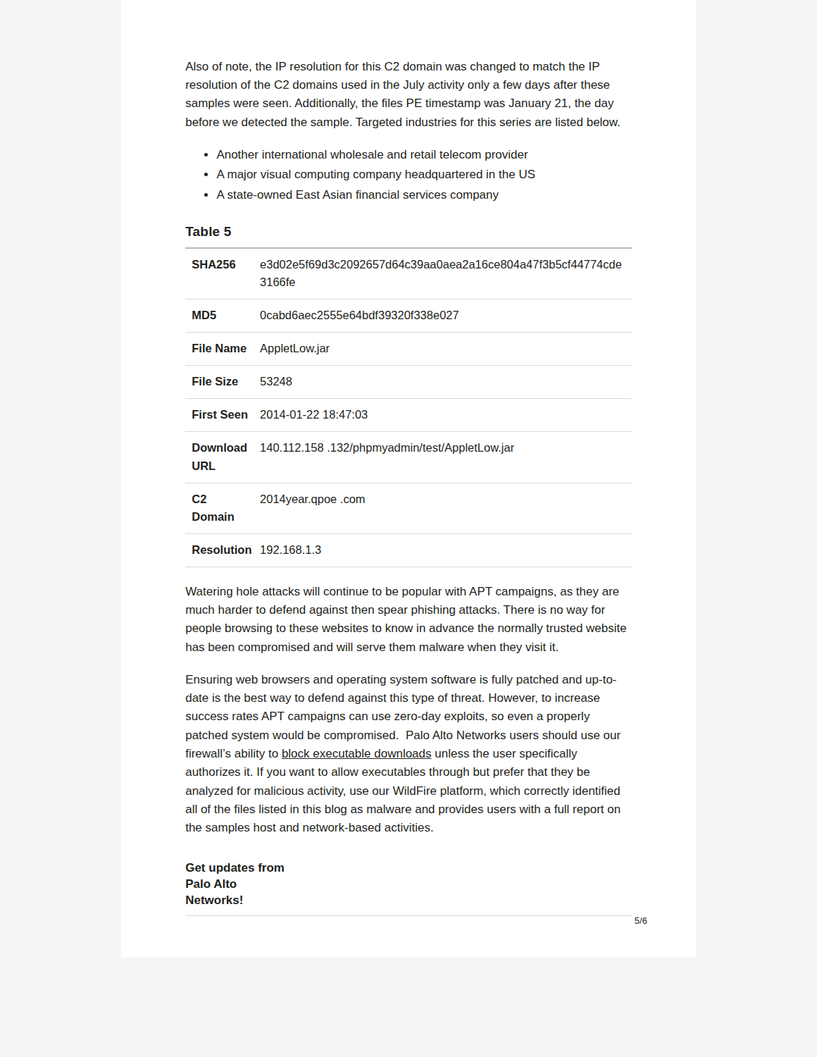Also of note, the IP resolution for this C2 domain was changed to match the IP resolution of the C2 domains used in the July activity only a few days after these samples were seen. Additionally, the files PE timestamp was January 21, the day before we detected the sample. Targeted industries for this series are listed below.
Another international wholesale and retail telecom provider
A major visual computing company headquartered in the US
A state-owned East Asian financial services company
Table 5
| SHA256 | e3d02e5f69d3c2092657d64c39aa0aea2a16ce804a47f3b5cf44774cde3166fe |
| MD5 | 0cabd6aec2555e64bdf39320f338e027 |
| File Name | AppletLow.jar |
| File Size | 53248 |
| First Seen | 2014-01-22 18:47:03 |
| Download URL | 140.112.158 .132/phpmyadmin/test/AppletLow.jar |
| C2 Domain | 2014year.qpoe .com |
| Resolution | 192.168.1.3 |
Watering hole attacks will continue to be popular with APT campaigns, as they are much harder to defend against then spear phishing attacks. There is no way for people browsing to these websites to know in advance the normally trusted website has been compromised and will serve them malware when they visit it.
Ensuring web browsers and operating system software is fully patched and up-to-date is the best way to defend against this type of threat. However, to increase success rates APT campaigns can use zero-day exploits, so even a properly patched system would be compromised. Palo Alto Networks users should use our firewall’s ability to block executable downloads unless the user specifically authorizes it. If you want to allow executables through but prefer that they be analyzed for malicious activity, use our WildFire platform, which correctly identified all of the files listed in this blog as malware and provides users with a full report on the samples host and network-based activities.
Get updates from
Palo Alto
Networks!
5/6